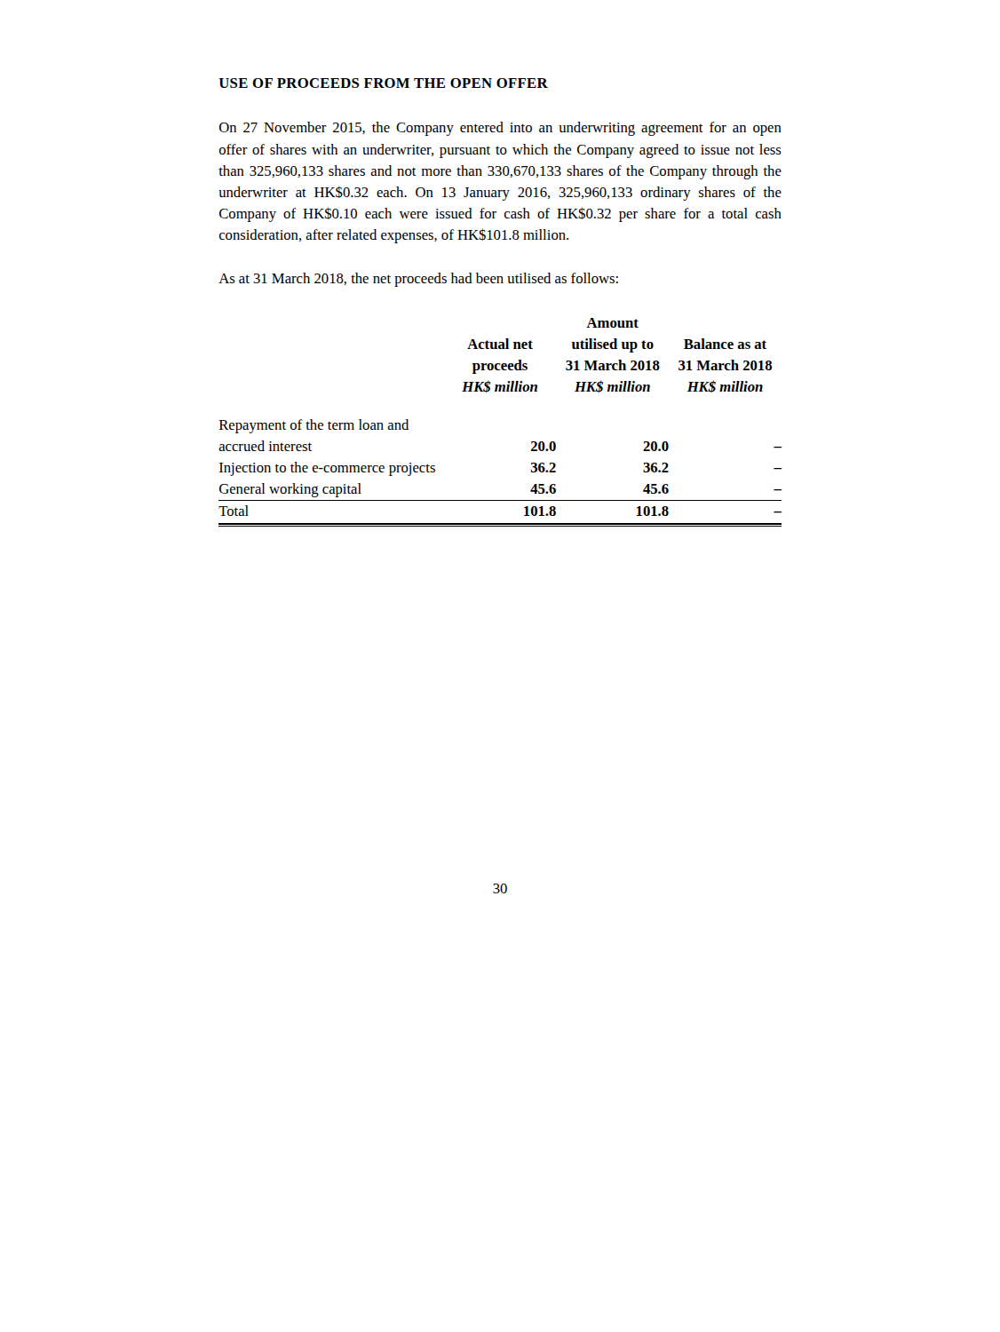USE OF PROCEEDS FROM THE OPEN OFFER
On 27 November 2015, the Company entered into an underwriting agreement for an open offer of shares with an underwriter, pursuant to which the Company agreed to issue not less than 325,960,133 shares and not more than 330,670,133 shares of the Company through the underwriter at HK$0.32 each. On 13 January 2016, 325,960,133 ordinary shares of the Company of HK$0.10 each were issued for cash of HK$0.32 per share for a total cash consideration, after related expenses, of HK$101.8 million.
As at 31 March 2018, the net proceeds had been utilised as follows:
| | | Amount | |
| --- | --- | --- | --- |
| | Actual net | utilised up to | Balance as at |
| | proceeds | 31 March 2018 | 31 March 2018 |
| | HK$ million | HK$ million | HK$ million |
| Repayment of the term loan and | | | |
| accrued interest | 20.0 | 20.0 | – |
| Injection to the e-commerce projects | 36.2 | 36.2 | – |
| General working capital | 45.6 | 45.6 | – |
| Total | 101.8 | 101.8 | – |
30